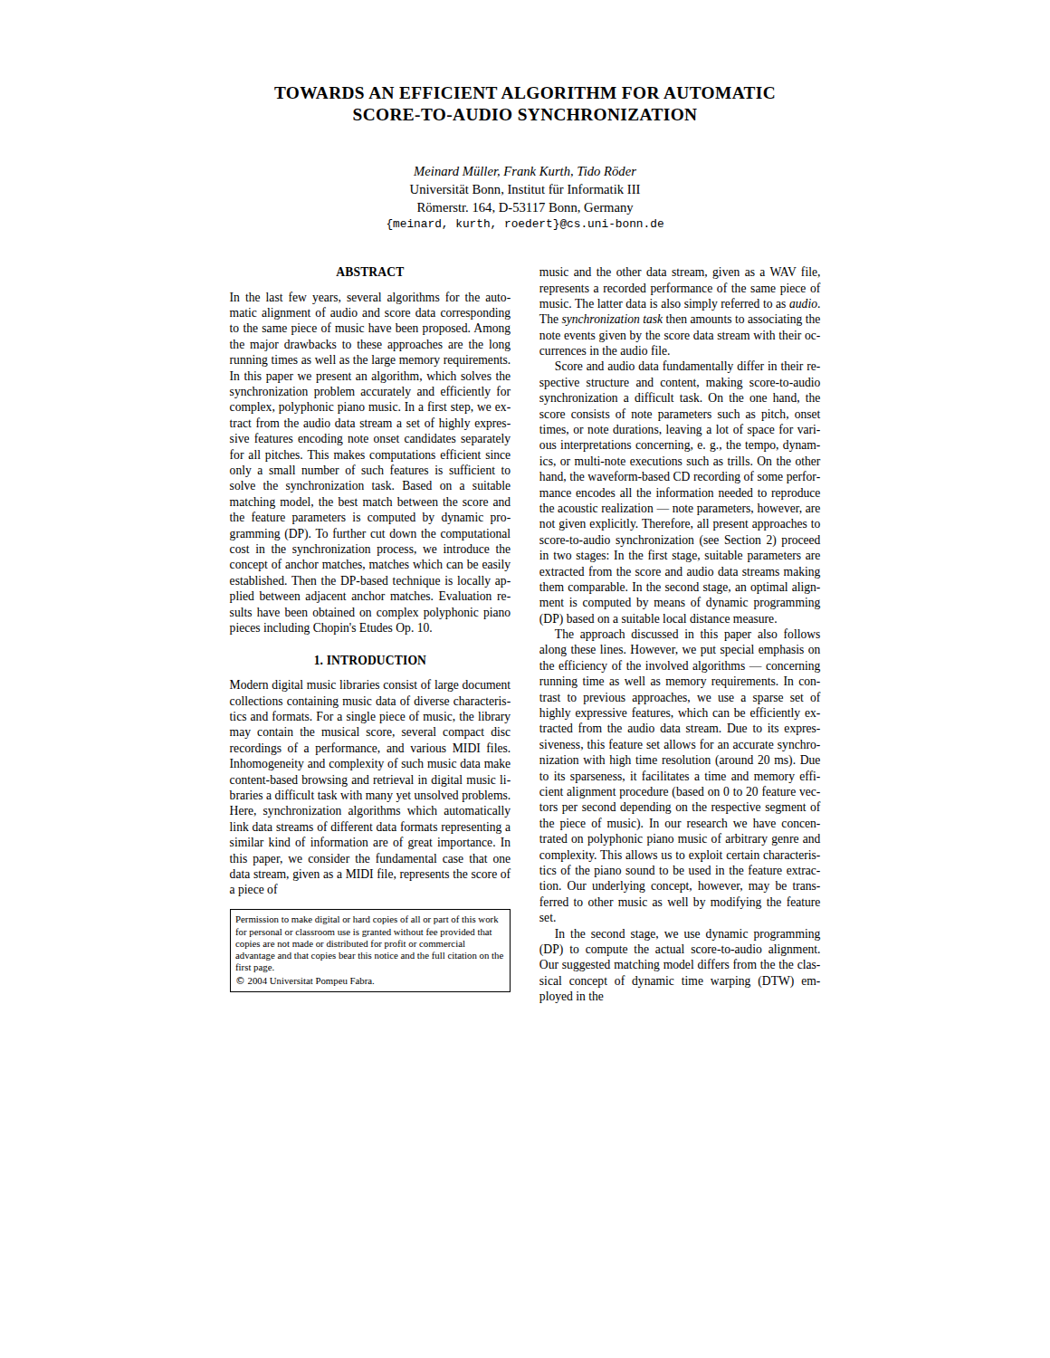Towards an Efficient Algorithm for Automatic
Score-to-Audio Synchronization
Meinard Müller, Frank Kurth, Tido Röder
Universität Bonn, Institut für Informatik III
Römerstr. 164, D-53117 Bonn, Germany
{meinard, kurth, roedert}@cs.uni-bonn.de
Abstract
In the last few years, several algorithms for the automatic alignment of audio and score data corresponding to the same piece of music have been proposed. Among the major drawbacks to these approaches are the long running times as well as the large memory requirements. In this paper we present an algorithm, which solves the synchronization problem accurately and efficiently for complex, polyphonic piano music. In a first step, we extract from the audio data stream a set of highly expressive features encoding note onset candidates separately for all pitches. This makes computations efficient since only a small number of such features is sufficient to solve the synchronization task. Based on a suitable matching model, the best match between the score and the feature parameters is computed by dynamic programming (DP). To further cut down the computational cost in the synchronization process, we introduce the concept of anchor matches, matches which can be easily established. Then the DP-based technique is locally applied between adjacent anchor matches. Evaluation results have been obtained on complex polyphonic piano pieces including Chopin's Etudes Op. 10.
1. Introduction
Modern digital music libraries consist of large document collections containing music data of diverse characteristics and formats. For a single piece of music, the library may contain the musical score, several compact disc recordings of a performance, and various MIDI files. Inhomogeneity and complexity of such music data make content-based browsing and retrieval in digital music libraries a difficult task with many yet unsolved problems. Here, synchronization algorithms which automatically link data streams of different data formats representing a similar kind of information are of great importance. In this paper, we consider the fundamental case that one data stream, given as a MIDI file, represents the score of a piece of
Permission to make digital or hard copies of all or part of this work for personal or classroom use is granted without fee provided that copies are not made or distributed for profit or commercial advantage and that copies bear this notice and the full citation on the first page.
© 2004 Universitat Pompeu Fabra.
music and the other data stream, given as a WAV file, represents a recorded performance of the same piece of music. The latter data is also simply referred to as audio. The synchronization task then amounts to associating the note events given by the score data stream with their occurrences in the audio file.
Score and audio data fundamentally differ in their respective structure and content, making score-to-audio synchronization a difficult task. On the one hand, the score consists of note parameters such as pitch, onset times, or note durations, leaving a lot of space for various interpretations concerning, e. g., the tempo, dynamics, or multi-note executions such as trills. On the other hand, the waveform-based CD recording of some performance encodes all the information needed to reproduce the acoustic realization — note parameters, however, are not given explicitly. Therefore, all present approaches to score-to-audio synchronization (see Section 2) proceed in two stages: In the first stage, suitable parameters are extracted from the score and audio data streams making them comparable. In the second stage, an optimal alignment is computed by means of dynamic programming (DP) based on a suitable local distance measure.
The approach discussed in this paper also follows along these lines. However, we put special emphasis on the efficiency of the involved algorithms — concerning running time as well as memory requirements. In contrast to previous approaches, we use a sparse set of highly expressive features, which can be efficiently extracted from the audio data stream. Due to its expressiveness, this feature set allows for an accurate synchronization with high time resolution (around 20 ms). Due to its sparseness, it facilitates a time and memory efficient alignment procedure (based on 0 to 20 feature vectors per second depending on the respective segment of the piece of music). In our research we have concentrated on polyphonic piano music of arbitrary genre and complexity. This allows us to exploit certain characteristics of the piano sound to be used in the feature extraction. Our underlying concept, however, may be transferred to other music as well by modifying the feature set.
In the second stage, we use dynamic programming (DP) to compute the actual score-to-audio alignment. Our suggested matching model differs from the the classical concept of dynamic time warping (DTW) employed in the